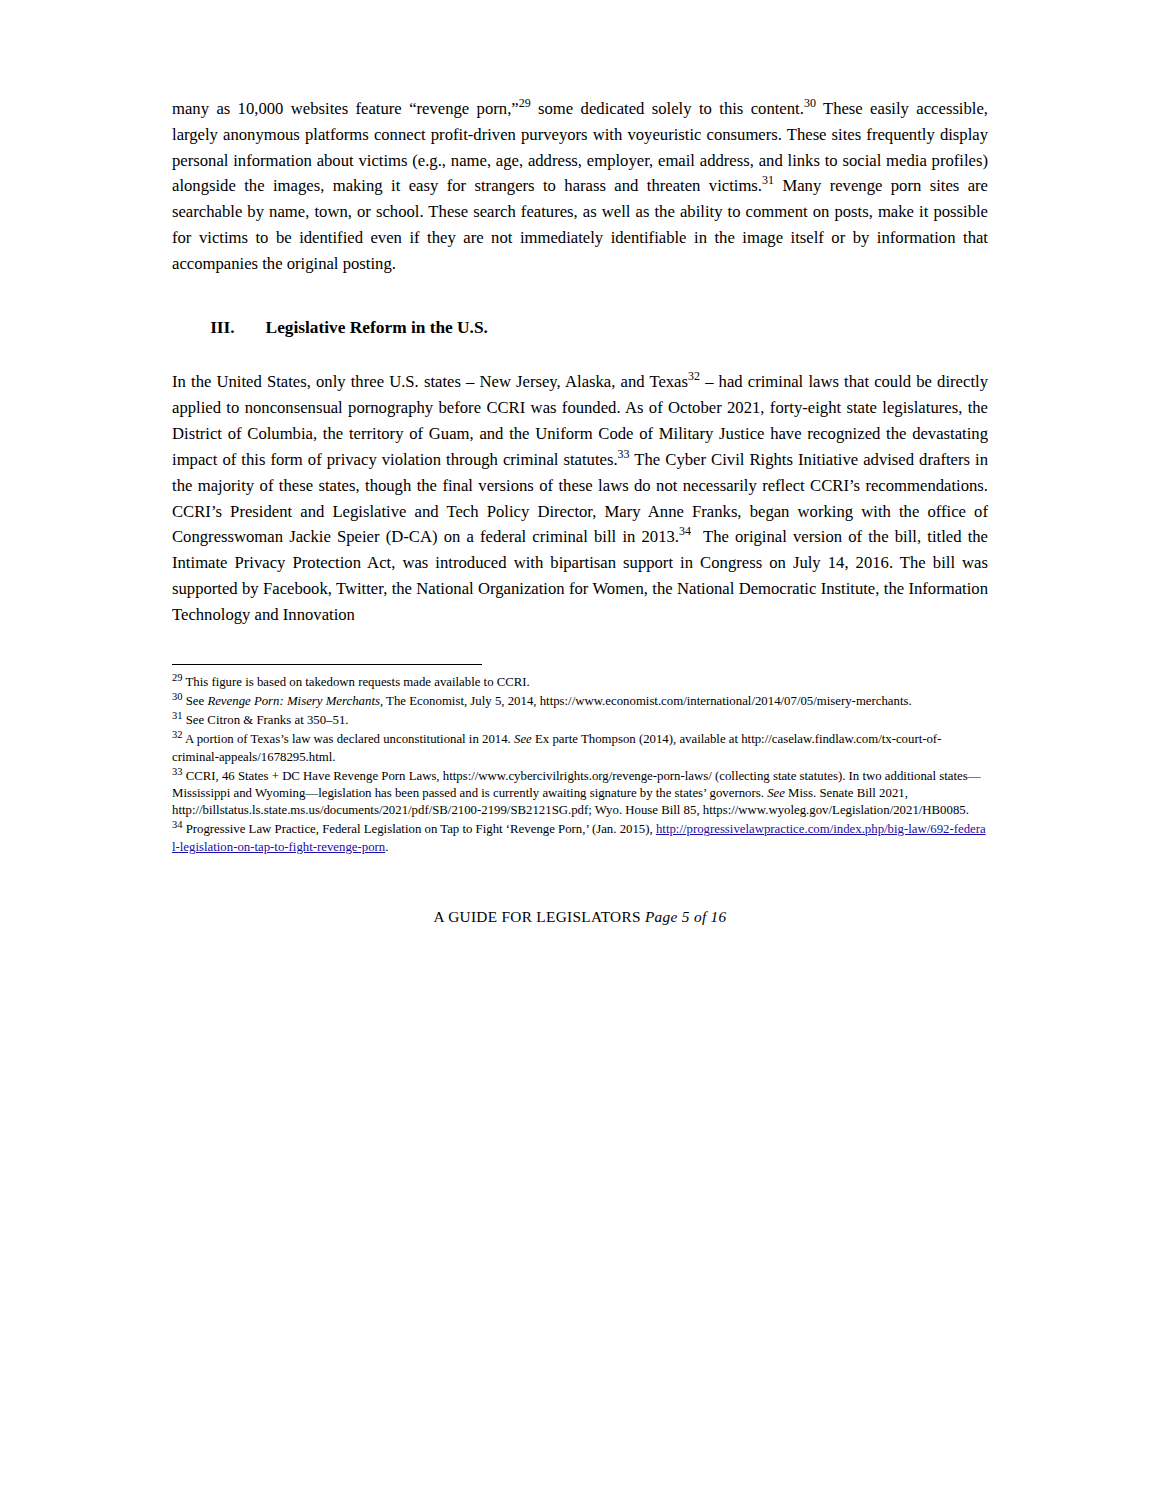many as 10,000 websites feature “revenge porn,”29 some dedicated solely to this content.30 These easily accessible, largely anonymous platforms connect profit-driven purveyors with voyeuristic consumers. These sites frequently display personal information about victims (e.g., name, age, address, employer, email address, and links to social media profiles) alongside the images, making it easy for strangers to harass and threaten victims.31 Many revenge porn sites are searchable by name, town, or school. These search features, as well as the ability to comment on posts, make it possible for victims to be identified even if they are not immediately identifiable in the image itself or by information that accompanies the original posting.
III. Legislative Reform in the U.S.
In the United States, only three U.S. states – New Jersey, Alaska, and Texas32 – had criminal laws that could be directly applied to nonconsensual pornography before CCRI was founded. As of October 2021, forty-eight state legislatures, the District of Columbia, the territory of Guam, and the Uniform Code of Military Justice have recognized the devastating impact of this form of privacy violation through criminal statutes.33 The Cyber Civil Rights Initiative advised drafters in the majority of these states, though the final versions of these laws do not necessarily reflect CCRI’s recommendations. CCRI’s President and Legislative and Tech Policy Director, Mary Anne Franks, began working with the office of Congresswoman Jackie Speier (D-CA) on a federal criminal bill in 2013.34 The original version of the bill, titled the Intimate Privacy Protection Act, was introduced with bipartisan support in Congress on July 14, 2016. The bill was supported by Facebook, Twitter, the National Organization for Women, the National Democratic Institute, the Information Technology and Innovation
29 This figure is based on takedown requests made available to CCRI.
30 See Revenge Porn: Misery Merchants, The Economist, July 5, 2014, https://www.economist.com/international/2014/07/05/misery-merchants.
31 See Citron & Franks at 350–51.
32 A portion of Texas’s law was declared unconstitutional in 2014. See Ex parte Thompson (2014), available at http://caselaw.findlaw.com/tx-court-of-criminal-appeals/1678295.html.
33 CCRI, 46 States + DC Have Revenge Porn Laws, https://www.cybercivilrights.org/revenge-porn-laws/ (collecting state statutes). In two additional states—Mississippi and Wyoming—legislation has been passed and is currently awaiting signature by the states’ governors. See Miss. Senate Bill 2021, http://billstatus.ls.state.ms.us/documents/2021/pdf/SB/2100-2199/SB2121SG.pdf; Wyo. House Bill 85, https://www.wyoleg.gov/Legislation/2021/HB0085.
34 Progressive Law Practice, Federal Legislation on Tap to Fight ‘Revenge Porn,’ (Jan. 2015), http://progressivelawpractice.com/index.php/big-law/692-federal-legislation-on-tap-to-fight-revenge-porn.
A GUIDE FOR LEGISLATORS Page 5 of 16